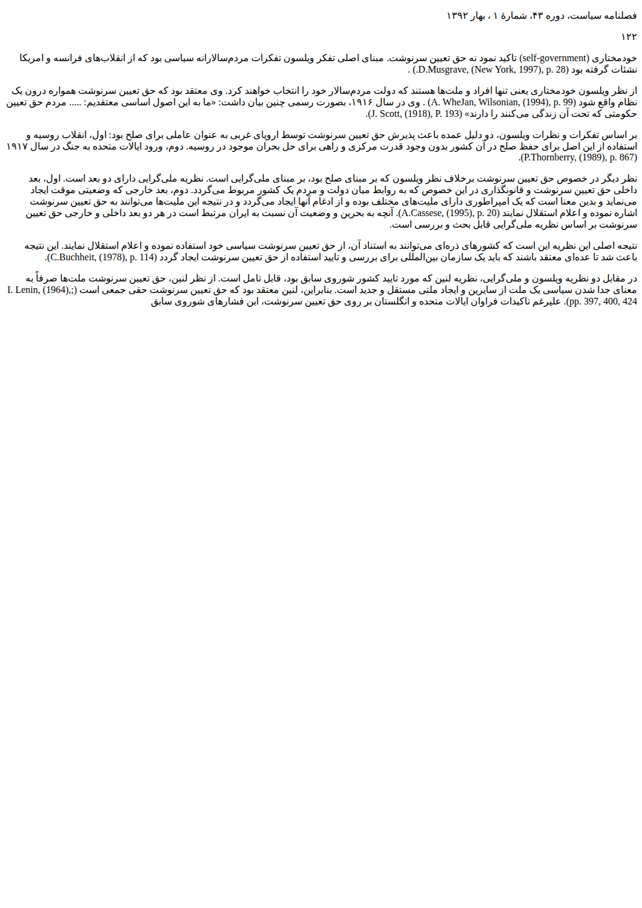فصلنامه سیاست، دوره ۴۳، شمارهٔ ۱ ، بهار ۱۳۹۲
۱۲۲
خودمختاری (self-government) تاکید نمود نه حق تعیین سرنوشت. مبنای اصلی تفکر ویلسون تفکرات مردم‌سالارانه سیاسی بود که از انقلاب‌های فرانسه و امریکا نشئات گرفته بود (D.Musgrave, (New York, 1997), p. 28.) .
از نظر ویلسون خودمختاری یعنی تنها افراد و ملت‌ها هستند که دولت مردم‌سالار خود را انتخاب خواهند کرد. وی معتقد بود که حق تعیین سرنوشت همواره درون یک نظام واقع شود (A. WheJan, Wilsonian, (1994), p. 99) . وی در سال ۱۹۱۶، بصورت رسمی چنین بیان داشت: «ما به این اصول اساسی معتقدیم: ..... مردم حق تعیین حکومتی که تحت آن زندگی می‌کنند را دارند» (J. Scott, (1918), P. 193).
بر اساس تفکرات و نظرات ویلسون، دو دلیل عمده باعث پذیرش حق تعیین سرنوشت توسط اروپای غربی به عنوان عاملی برای صلح بود: اول، انقلاب روسیه و استفاده از این اصل برای حفظ صلح در آن کشور بدون وجود قدرت مرکزی و راهی برای حل بحران موجود در روسیه. دوم، ورود ایالات متحده به جنگ در سال ۱۹۱۷ (P.Thornberry, (1989), p. 867).
نظر دیگر در خصوص حق تعیین سرنوشت برخلاف نظر ویلسون که بر مبنای صلح بود، بر مبنای ملی‌گرایی است. نظریه ملی‌گرایی دارای دو بعد است. اول، بعد داخلی حق تعیین سرنوشت و قانونگذاری در این خصوص که به روابط میان دولت و مردم یک کشور مربوط می‌گردد. دوم، بعد خارجی که وضعیتی موقت ایجاد می‌نماید و بدین معنا است که یک امپراطوری دارای ملیت‌های مختلف بوده و از ادغام آنها ایجاد می‌گردد و در نتیجه این ملیت‌ها می‌توانند به حق تعیین سرنوشت اشاره نموده و اعلام استقلال نمایند (A.Cassese, (1995), p. 20). آنچه به بحرین و وضعیت آن نسبت به ایران مرتبط است در هر دو بعد داخلی و خارجی حق تعیین سرنوشت بر اساس نظریه ملی‌گرایی قابل بحث و بررسی است.
نتیجه اصلی این نظریه این است که کشورهای ذره‌ای می‌توانند به استناد آن، از حق تعیین سرنوشت سیاسی خود استفاده نموده و اعلام استقلال نمایند. این نتیجه باعث شد تا عده‌ای معتقد باشند که باید یک سازمان بین‌المللی برای بررسی و تایید استفاده از حق تعیین سرنوشت ایجاد گردد (C.Buchheit, (1978), p. 114).
در مقابل دو نظریه ویلسون و ملی‌گرایی، نظریه لنین که مورد تایید کشور شوروی سابق بود، قابل تامل است. از نظر لنین، حق تعیین سرنوشت ملت‌ها صرفاً به معنای جدا شدن سیاسی یک ملت از سایرین و ایجاد ملتی مستقل و جدید است. بنابراین، لنین معتقد بود که حق تعیین سرنوشت حقی جمعی است (;I. Lenin, (1964), pp. 397, 400, 424). علیرغم تاکیدات فراوان ایالات متحده و انگلستان بر روی حق تعیین سرنوشت، این فشارهای شوروی سابق